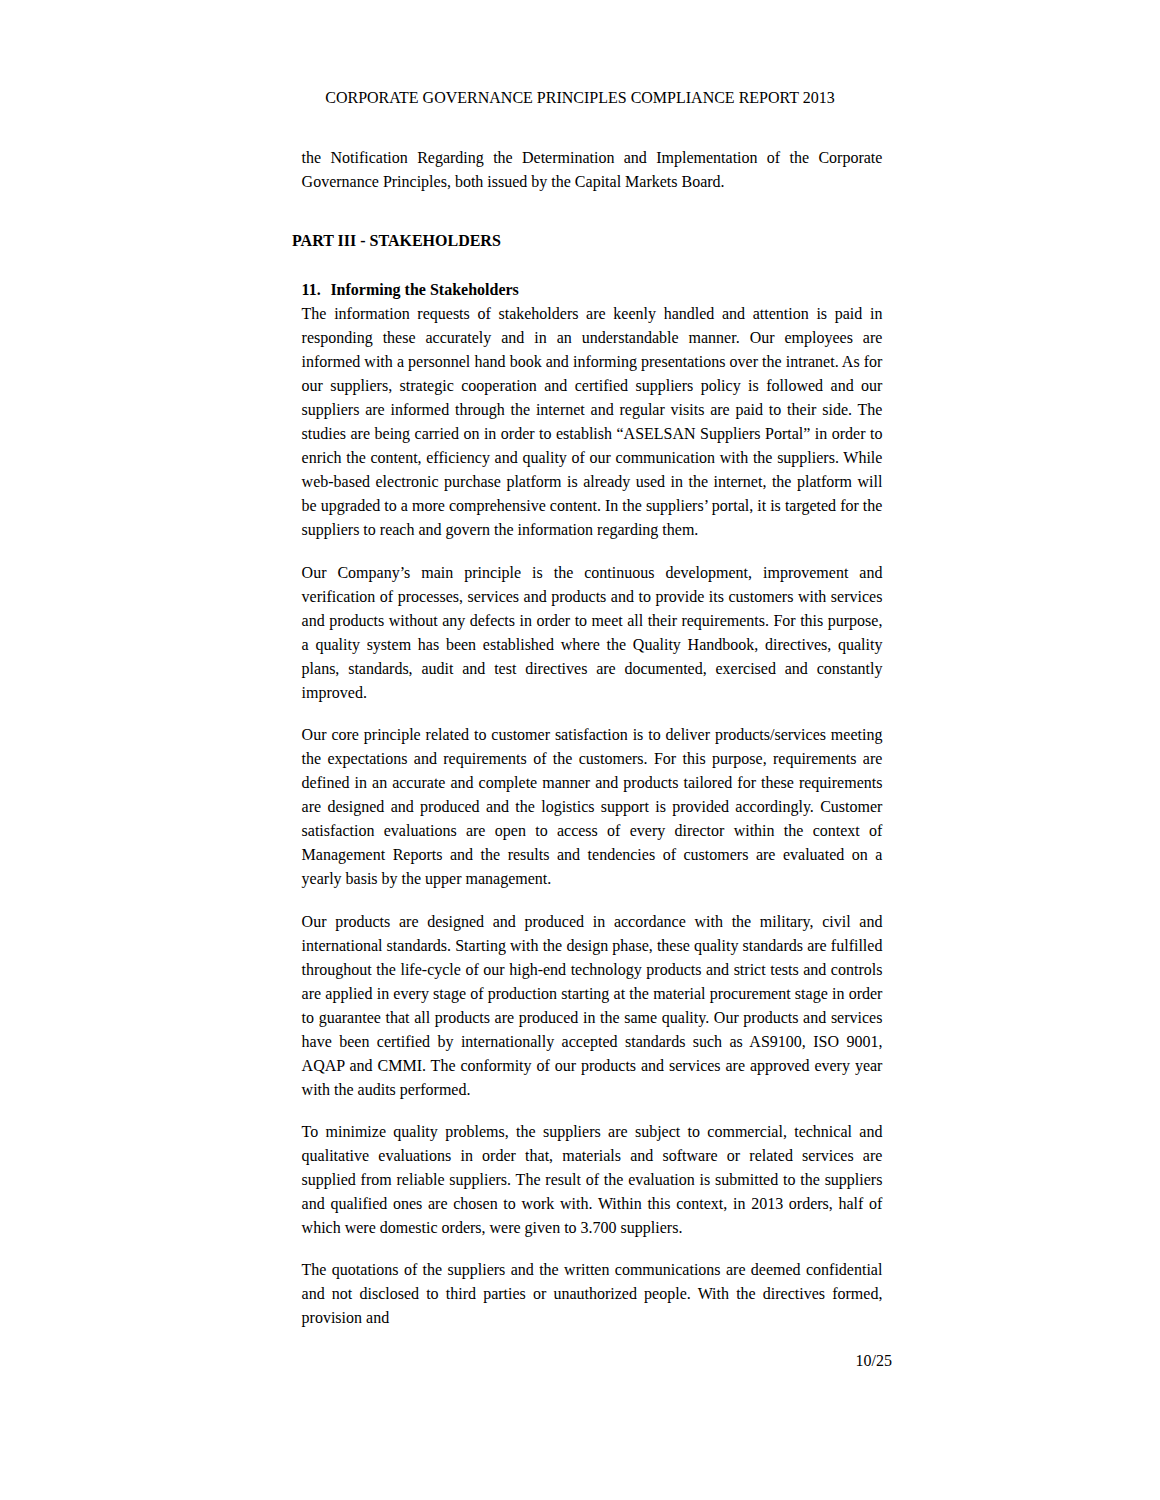CORPORATE GOVERNANCE PRINCIPLES COMPLIANCE REPORT 2013
the Notification Regarding the Determination and Implementation of the Corporate Governance Principles, both issued by the Capital Markets Board.
PART III - STAKEHOLDERS
11. Informing the Stakeholders
The information requests of stakeholders are keenly handled and attention is paid in responding these accurately and in an understandable manner. Our employees are informed with a personnel hand book and informing presentations over the intranet. As for our suppliers, strategic cooperation and certified suppliers policy is followed and our suppliers are informed through the internet and regular visits are paid to their side. The studies are being carried on in order to establish “ASELSAN Suppliers Portal” in order to enrich the content, efficiency and quality of our communication with the suppliers. While web-based electronic purchase platform is already used in the internet, the platform will be upgraded to a more comprehensive content. In the suppliers’ portal, it is targeted for the suppliers to reach and govern the information regarding them.
Our Company’s main principle is the continuous development, improvement and verification of processes, services and products and to provide its customers with services and products without any defects in order to meet all their requirements. For this purpose, a quality system has been established where the Quality Handbook, directives, quality plans, standards, audit and test directives are documented, exercised and constantly improved.
Our core principle related to customer satisfaction is to deliver products/services meeting the expectations and requirements of the customers. For this purpose, requirements are defined in an accurate and complete manner and products tailored for these requirements are designed and produced and the logistics support is provided accordingly. Customer satisfaction evaluations are open to access of every director within the context of Management Reports and the results and tendencies of customers are evaluated on a yearly basis by the upper management.
Our products are designed and produced in accordance with the military, civil and international standards. Starting with the design phase, these quality standards are fulfilled throughout the life-cycle of our high-end technology products and strict tests and controls are applied in every stage of production starting at the material procurement stage in order to guarantee that all products are produced in the same quality. Our products and services have been certified by internationally accepted standards such as AS9100, ISO 9001, AQAP and CMMI. The conformity of our products and services are approved every year with the audits performed.
To minimize quality problems, the suppliers are subject to commercial, technical and qualitative evaluations in order that, materials and software or related services are supplied from reliable suppliers. The result of the evaluation is submitted to the suppliers and qualified ones are chosen to work with. Within this context, in 2013 orders, half of which were domestic orders, were given to 3.700 suppliers.
The quotations of the suppliers and the written communications are deemed confidential and not disclosed to third parties or unauthorized people. With the directives formed, provision and
10/25